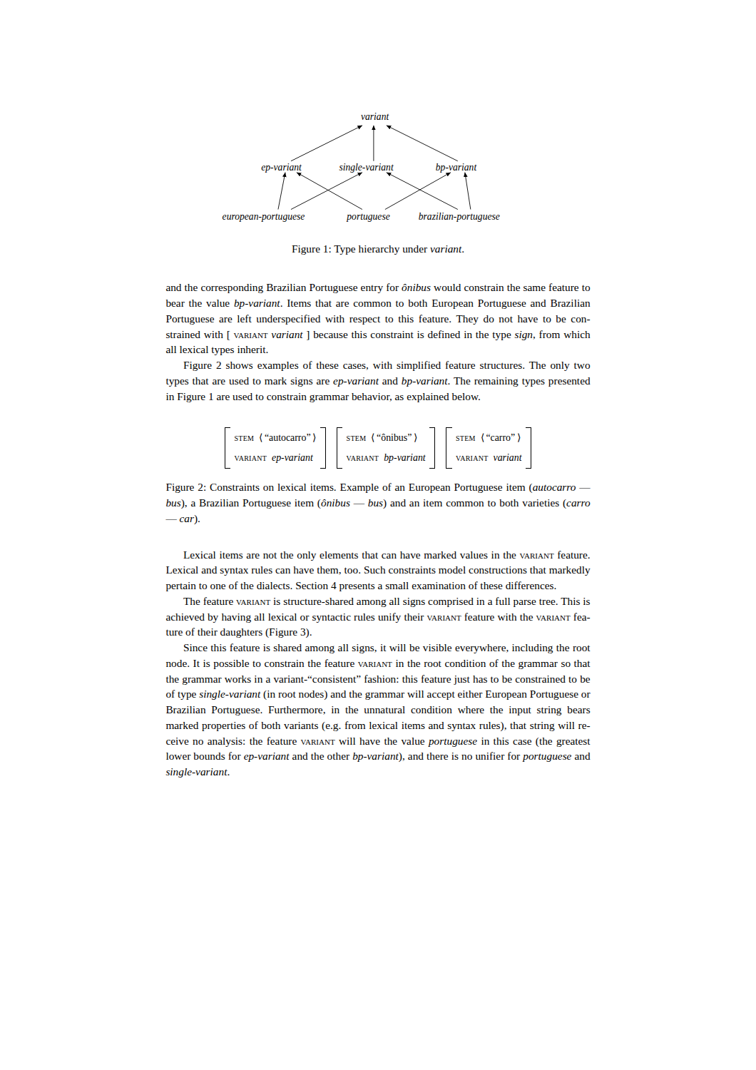variant
ep-variant
single-variant
bp-variant
european-portuguese
portuguese
brazilian-portuguese
Figure 1: Type hierarchy under variant.
and the corresponding Brazilian Portuguese entry for ônibus would constrain the same feature to bear the value bp-variant. Items that are common to both European Portuguese and Brazilian Portuguese are left underspecified with respect to this feature. They do not have to be constrained with [ variant variant ] because this constraint is defined in the type sign, from which all lexical types inherit.
Figure 2 shows examples of these cases, with simplified feature structures. The only two types that are used to mark signs are ep-variant and bp-variant. The remaining types presented in Figure 1 are used to constrain grammar behavior, as explained below.
stem⟨ “autocarro” ⟩
variant ep-variant
stem⟨ “ônibus” ⟩
variant bp-variant
stem⟨ “carro” ⟩
variant variant
Figure 2: Constraints on lexical items. Example of an European Portuguese item (autocarro — bus), a Brazilian Portuguese item (ônibus — bus) and an item common to both varieties (carro — car).
Lexical items are not the only elements that can have marked values in the variant feature. Lexical and syntax rules can have them, too. Such constraints model constructions that markedly pertain to one of the dialects. Section 4 presents a small examination of these differences.
The feature variant is structure-shared among all signs comprised in a full parse tree. This is achieved by having all lexical or syntactic rules unify their variant feature with the variant feature of their daughters (Figure 3).
Since this feature is shared among all signs, it will be visible everywhere, including the root node. It is possible to constrain the feature variant in the root condition of the grammar so that the grammar works in a variant-“consistent” fashion: this feature just has to be constrained to be of type single-variant (in root nodes) and the grammar will accept either European Portuguese or Brazilian Portuguese. Furthermore, in the unnatural condition where the input string bears marked properties of both variants (e.g. from lexical items and syntax rules), that string will receive no analysis: the feature variant will have the value portuguese in this case (the greatest lower bounds for ep-variant and the other bp-variant), and there is no unifier for portuguese and single-variant.